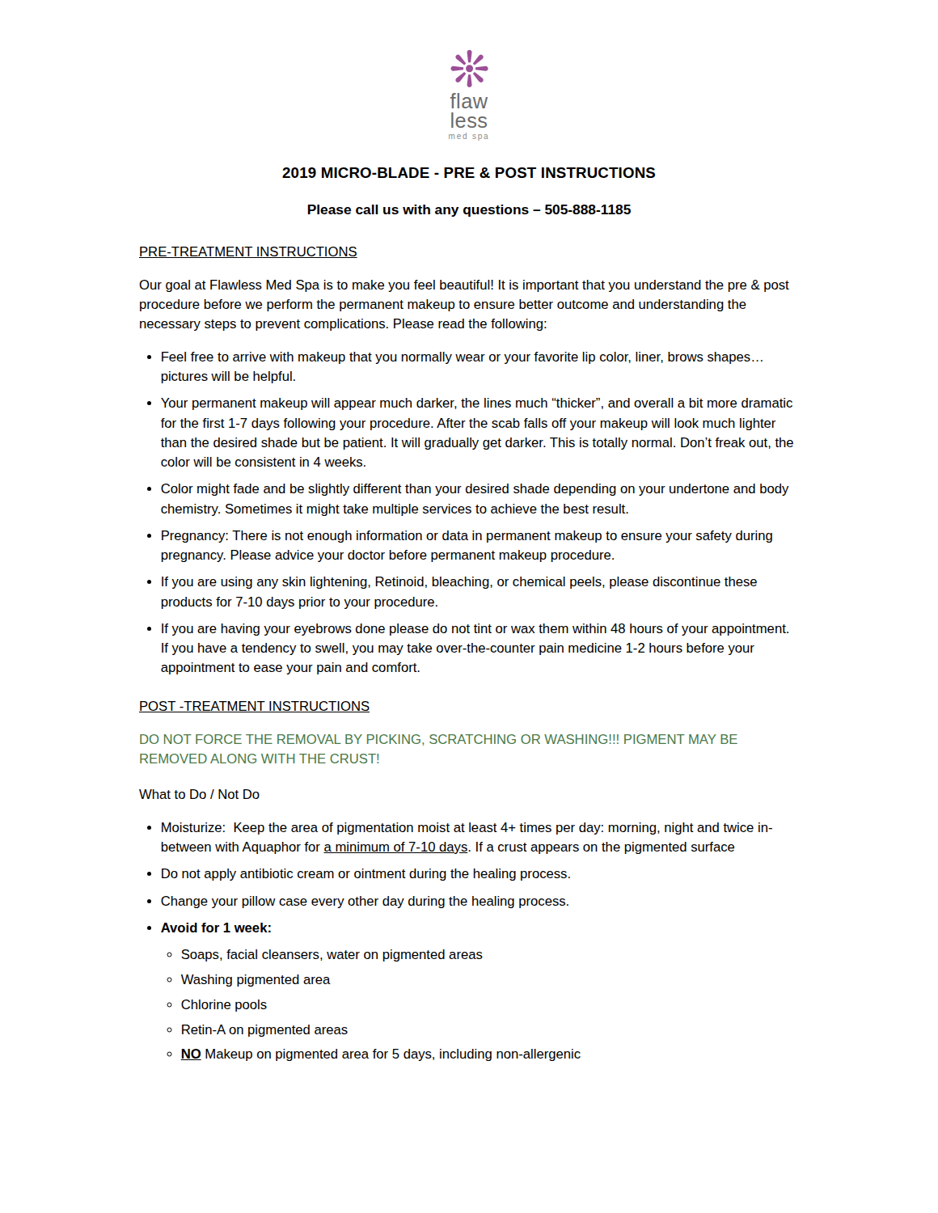❊ flaw less med spa
2019 MICRO-BLADE - PRE & POST INSTRUCTIONS
Please call us with any questions – 505-888-1185
PRE-TREATMENT INSTRUCTIONS
Our goal at Flawless Med Spa is to make you feel beautiful! It is important that you understand the pre & post procedure before we perform the permanent makeup to ensure better outcome and understanding the necessary steps to prevent complications. Please read the following:
Feel free to arrive with makeup that you normally wear or your favorite lip color, liner, brows shapes…pictures will be helpful.
Your permanent makeup will appear much darker, the lines much “thicker”, and overall a bit more dramatic for the first 1-7 days following your procedure. After the scab falls off your makeup will look much lighter than the desired shade but be patient. It will gradually get darker. This is totally normal. Don’t freak out, the color will be consistent in 4 weeks.
Color might fade and be slightly different than your desired shade depending on your undertone and body chemistry. Sometimes it might take multiple services to achieve the best result.
Pregnancy: There is not enough information or data in permanent makeup to ensure your safety during pregnancy. Please advice your doctor before permanent makeup procedure.
If you are using any skin lightening, Retinoid, bleaching, or chemical peels, please discontinue these products for 7-10 days prior to your procedure.
If you are having your eyebrows done please do not tint or wax them within 48 hours of your appointment. If you have a tendency to swell, you may take over-the-counter pain medicine 1-2 hours before your appointment to ease your pain and comfort.
POST -TREATMENT INSTRUCTIONS
DO NOT FORCE THE REMOVAL BY PICKING, SCRATCHING OR WASHING!!! PIGMENT MAY BE REMOVED ALONG WITH THE CRUST!
What to Do / Not Do
Moisturize: Keep the area of pigmentation moist at least 4+ times per day: morning, night and twice in-between with Aquaphor for a minimum of 7-10 days. If a crust appears on the pigmented surface
Do not apply antibiotic cream or ointment during the healing process.
Change your pillow case every other day during the healing process.
Avoid for 1 week:
Soaps, facial cleansers, water on pigmented areas
Washing pigmented area
Chlorine pools
Retin-A on pigmented areas
NO Makeup on pigmented area for 5 days, including non-allergenic